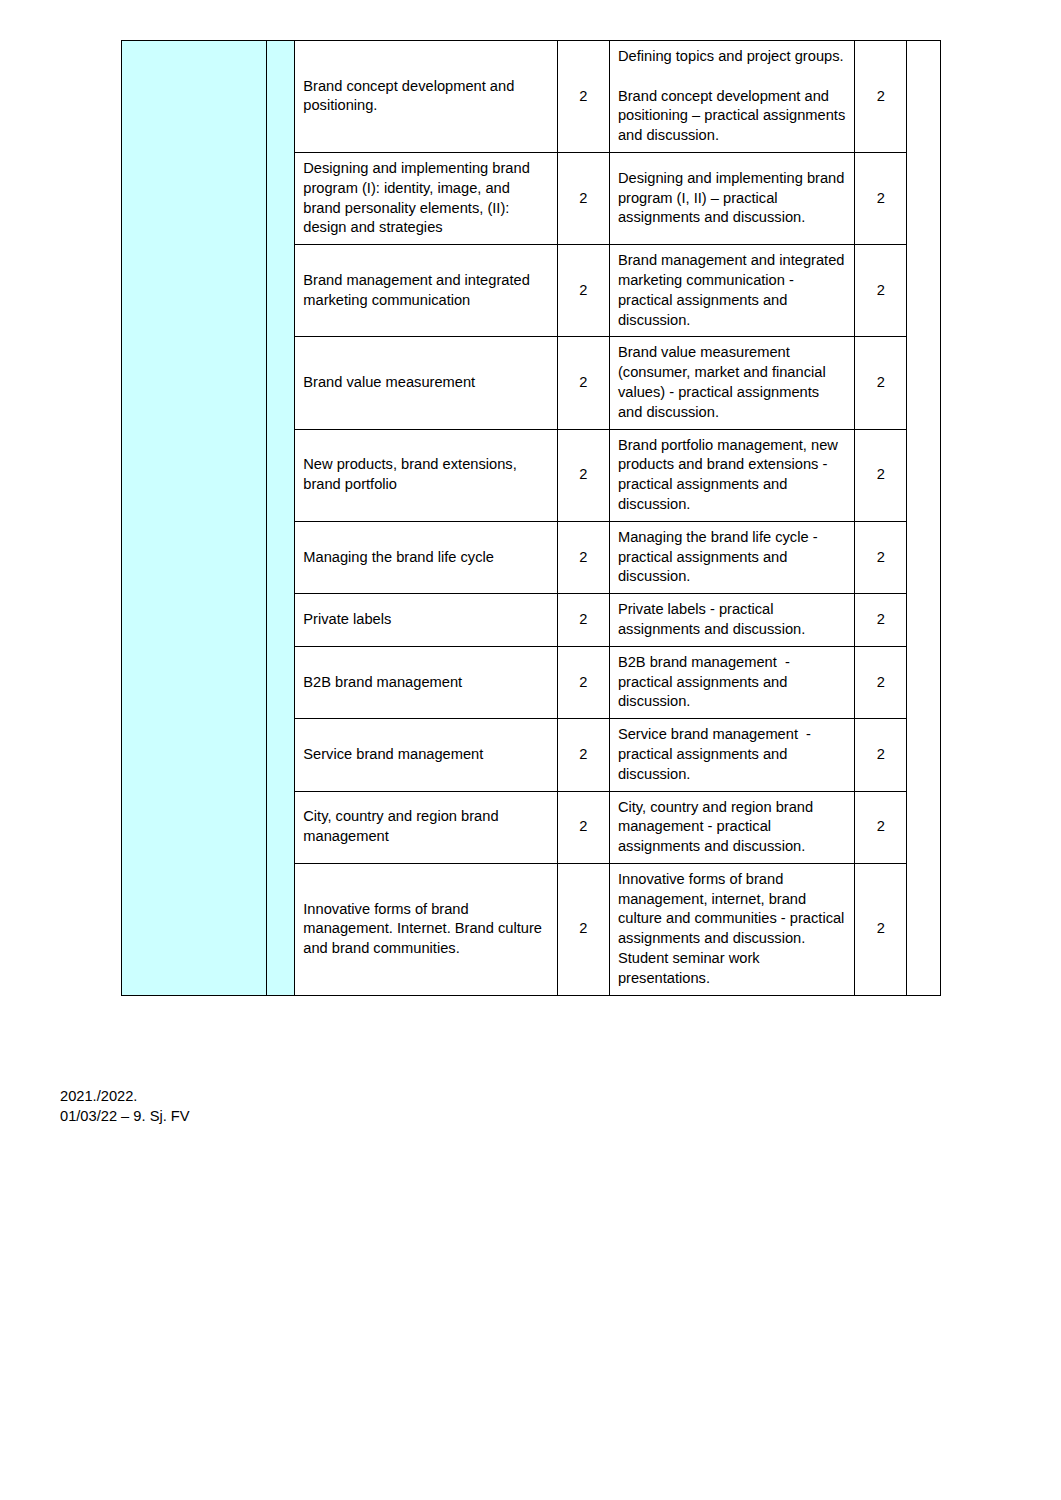| | | Brand concept development and positioning. | 2 | Defining topics and project groups. Brand concept development and positioning – practical assignments and discussion. | 2 | |
| Designing and implementing brand program (I): identity, image, and brand personality elements, (II): design and strategies | 2 | Designing and implementing brand program (I, II) – practical assignments and discussion. | 2 |
| Brand management and integrated marketing communication | 2 | Brand management and integrated marketing communication - practical assignments and discussion. | 2 |
| Brand value measurement | 2 | Brand value measurement (consumer, market and financial values) - practical assignments and discussion. | 2 |
| New products, brand extensions, brand portfolio | 2 | Brand portfolio management, new products and brand extensions - practical assignments and discussion. | 2 |
| Managing the brand life cycle | 2 | Managing the brand life cycle - practical assignments and discussion. | 2 |
| Private labels | 2 | Private labels - practical assignments and discussion. | 2 |
| B2B brand management | 2 | B2B brand management - practical assignments and discussion. | 2 |
| Service brand management | 2 | Service brand management - practical assignments and discussion. | 2 |
| City, country and region brand management | 2 | City, country and region brand management - practical assignments and discussion. | 2 |
| Innovative forms of brand management. Internet. Brand culture and brand communities. | 2 | Innovative forms of brand management, internet, brand culture and communities - practical assignments and discussion. Student seminar work presentations. | 2 |
2021./2022.
01/03/22 – 9. Sj. FV